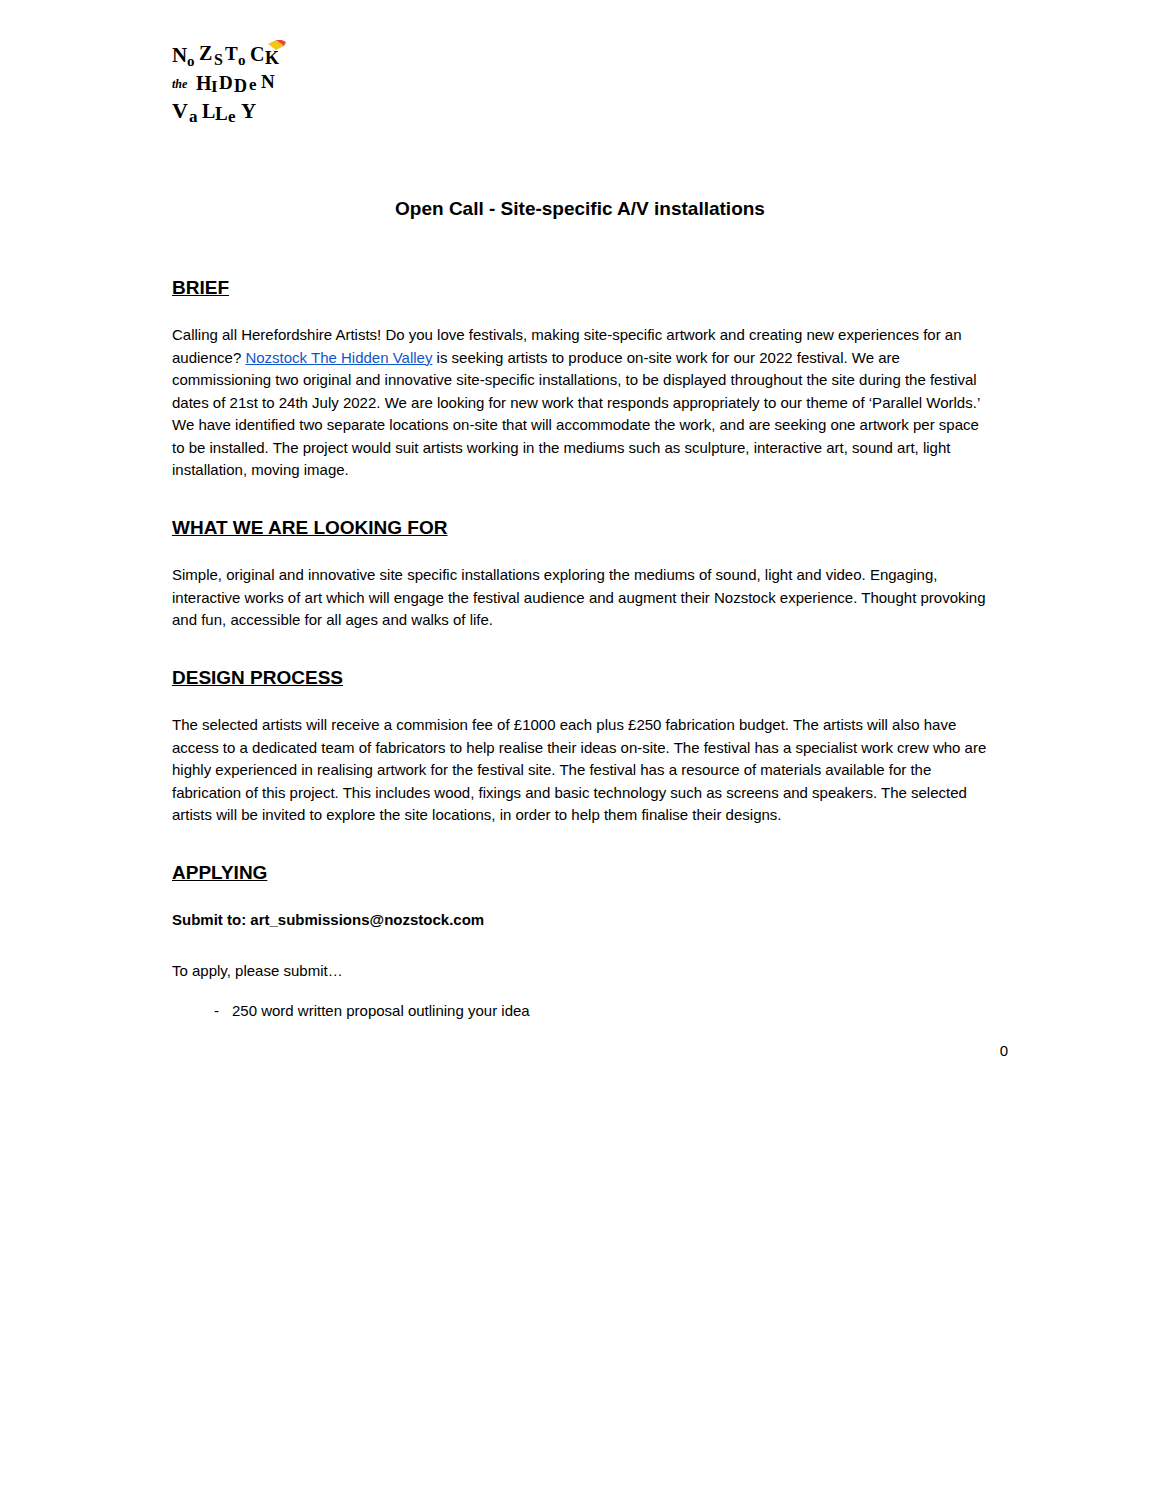N o Z S T o C K the H I D D e N V a L L e Y
Open Call - Site-specific A/V installations
BRIEF
Calling all Herefordshire Artists! Do you love festivals, making site-specific artwork and creating new experiences for an audience? Nozstock The Hidden Valley is seeking artists to produce on-site work for our 2022 festival. We are commissioning two original and innovative site-specific installations, to be displayed throughout the site during the festival dates of 21st to 24th July 2022. We are looking for new work that responds appropriately to our theme of ‘Parallel Worlds.’ We have identified two separate locations on-site that will accommodate the work, and are seeking one artwork per space to be installed. The project would suit artists working in the mediums such as sculpture, interactive art, sound art, light installation, moving image.
WHAT WE ARE LOOKING FOR
Simple, original and innovative site specific installations exploring the mediums of sound, light and video. Engaging, interactive works of art which will engage the festival audience and augment their Nozstock experience. Thought provoking and fun, accessible for all ages and walks of life.
DESIGN PROCESS
The selected artists will receive a commision fee of £1000 each plus £250 fabrication budget. The artists will also have access to a dedicated team of fabricators to help realise their ideas on-site. The festival has a specialist work crew who are highly experienced in realising artwork for the festival site. The festival has a resource of materials available for the fabrication of this project. This includes wood, fixings and basic technology such as screens and speakers. The selected artists will be invited to explore the site locations, in order to help them finalise their designs.
APPLYING
Submit to: art_submissions@nozstock.com
To apply, please submit…
250 word written proposal outlining your idea
0